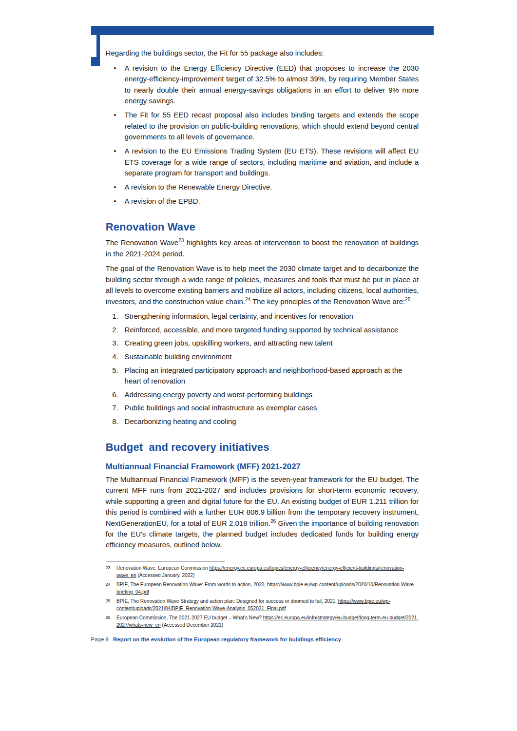Regarding the buildings sector, the Fit for 55 package also includes:
A revision to the Energy Efficiency Directive (EED) that proposes to increase the 2030 energy-efficiency-improvement target of 32.5% to almost 39%, by requiring Member States to nearly double their annual energy-savings obligations in an effort to deliver 9% more energy savings.
The Fit for 55 EED recast proposal also includes binding targets and extends the scope related to the provision on public-building renovations, which should extend beyond central governments to all levels of governance.
A revision to the EU Emissions Trading System (EU ETS). These revisions will affect EU ETS coverage for a wide range of sectors, including maritime and aviation, and include a separate program for transport and buildings.
A revision to the Renewable Energy Directive.
A revision of the EPBD.
Renovation Wave
The Renovation Wave23 highlights key areas of intervention to boost the renovation of buildings in the 2021-2024 period.
The goal of the Renovation Wave is to help meet the 2030 climate target and to decarbonize the building sector through a wide range of policies, measures and tools that must be put in place at all levels to overcome existing barriers and mobilize all actors, including citizens, local authorities, investors, and the construction value chain.24 The key principles of the Renovation Wave are:25
Strengthening information, legal certainty, and incentives for renovation
Reinforced, accessible, and more targeted funding supported by technical assistance
Creating green jobs, upskilling workers, and attracting new talent
Sustainable building environment
Placing an integrated participatory approach and neighborhood-based approach at the heart of renovation
Addressing energy poverty and worst-performing buildings
Public buildings and social infrastructure as exemplar cases
Decarbonizing heating and cooling
Budget and recovery initiatives
Multiannual Financial Framework (MFF) 2021-2027
The Multiannual Financial Framework (MFF) is the seven-year framework for the EU budget. The current MFF runs from 2021-2027 and includes provisions for short-term economic recovery, while supporting a green and digital future for the EU. An existing budget of EUR 1.211 trillion for this period is combined with a further EUR 806.9 billion from the temporary recovery instrument, NextGenerationEU, for a total of EUR 2.018 trillion.26 Given the importance of building renovation for the EU's climate targets, the planned budget includes dedicated funds for building energy efficiency measures, outlined below.
23 Renovation Wave, European Commission https://energy.ec.europa.eu/topics/energy-efficiency/energy-efficient-buildings/renovation-wave_en (Accessed January, 2022)
24 BPIE, The European Renovation Wave: From words to action, 2020, https://www.bpie.eu/wp-content/uploads/2020/10/Renovation-Wave-briefing_04.pdf
25 BPIE, The Renovation Wave Strategy and action plan: Designed for success or doomed to fail, 2021, https://www.bpie.eu/wp-content/uploads/2021/04/BPIE_Renovation-Wave-Analysis_052021_Final.pdf
26 European Commission, The 2021-2027 EU budget – What's New? https://ec.europa.eu/info/strategy/eu-budget/long-term-eu-budget/2021-2027/whats-new_en (Accessed December 2021)
Page 9 Report on the evolution of the European regulatory framework for buildings efficiency